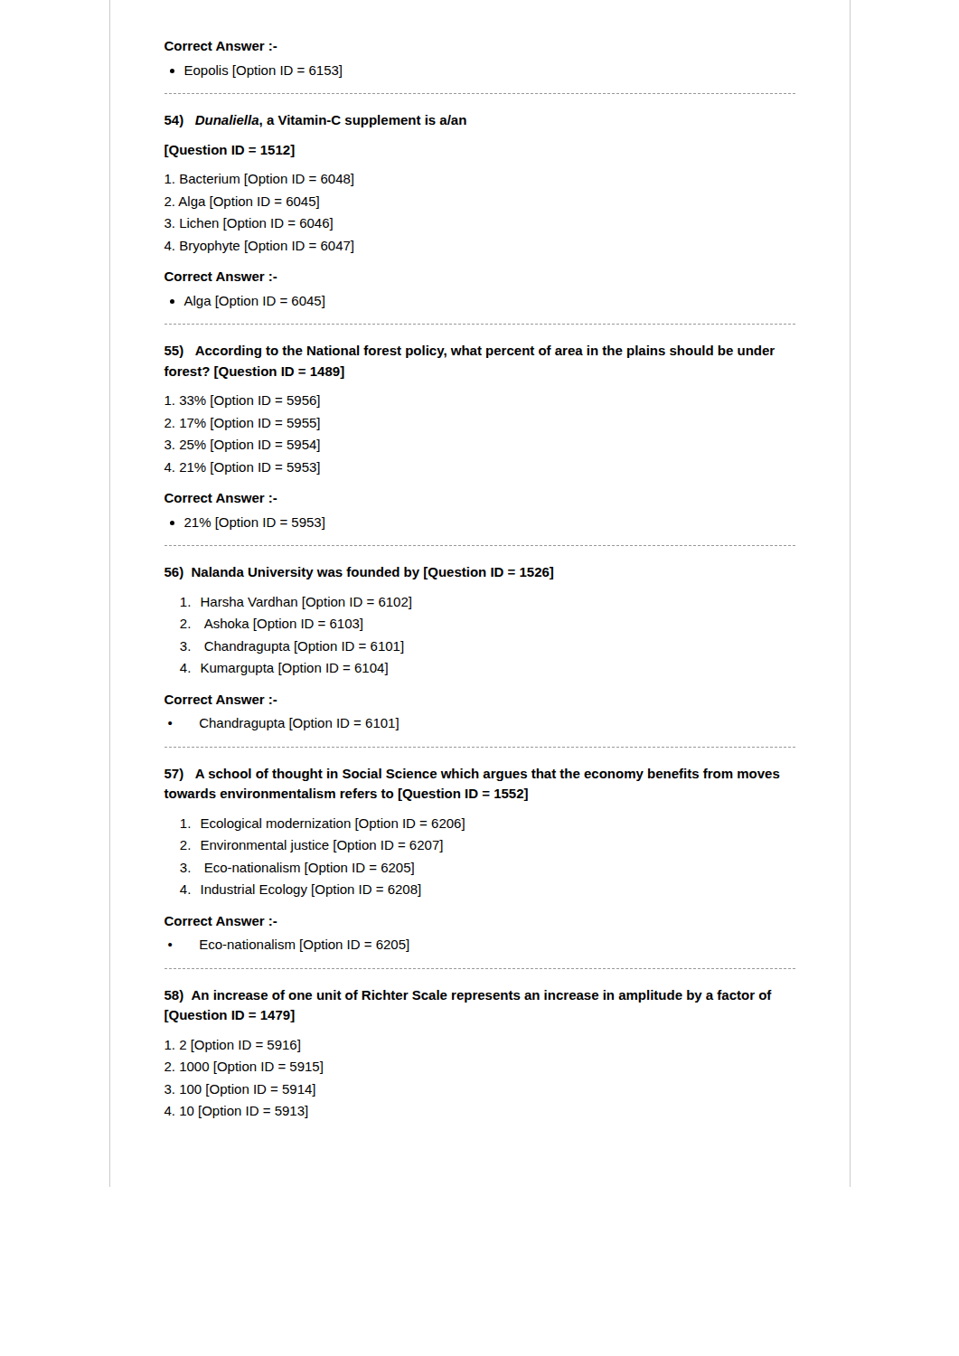Correct Answer :-
Eopolis [Option ID = 6153]
54) Dunaliella, a Vitamin-C supplement is a/an
[Question ID = 1512]
1. Bacterium [Option ID = 6048]
2. Alga [Option ID = 6045]
3. Lichen [Option ID = 6046]
4. Bryophyte [Option ID = 6047]
Correct Answer :-
Alga [Option ID = 6045]
55) According to the National forest policy, what percent of area in the plains should be under forest? [Question ID = 1489]
1. 33% [Option ID = 5956]
2. 17% [Option ID = 5955]
3. 25% [Option ID = 5954]
4. 21% [Option ID = 5953]
Correct Answer :-
21% [Option ID = 5953]
56) Nalanda University was founded by [Question ID = 1526]
Harsha Vardhan [Option ID = 6102]
Ashoka [Option ID = 6103]
Chandragupta [Option ID = 6101]
Kumargupta [Option ID = 6104]
Correct Answer :-
Chandragupta [Option ID = 6101]
57) A school of thought in Social Science which argues that the economy benefits from moves towards environmentalism refers to [Question ID = 1552]
Ecological modernization [Option ID = 6206]
Environmental justice [Option ID = 6207]
Eco-nationalism [Option ID = 6205]
Industrial Ecology [Option ID = 6208]
Correct Answer :-
Eco-nationalism [Option ID = 6205]
58) An increase of one unit of Richter Scale represents an increase in amplitude by a factor of [Question ID = 1479]
1. 2 [Option ID = 5916]
2. 1000 [Option ID = 5915]
3. 100 [Option ID = 5914]
4. 10 [Option ID = 5913]